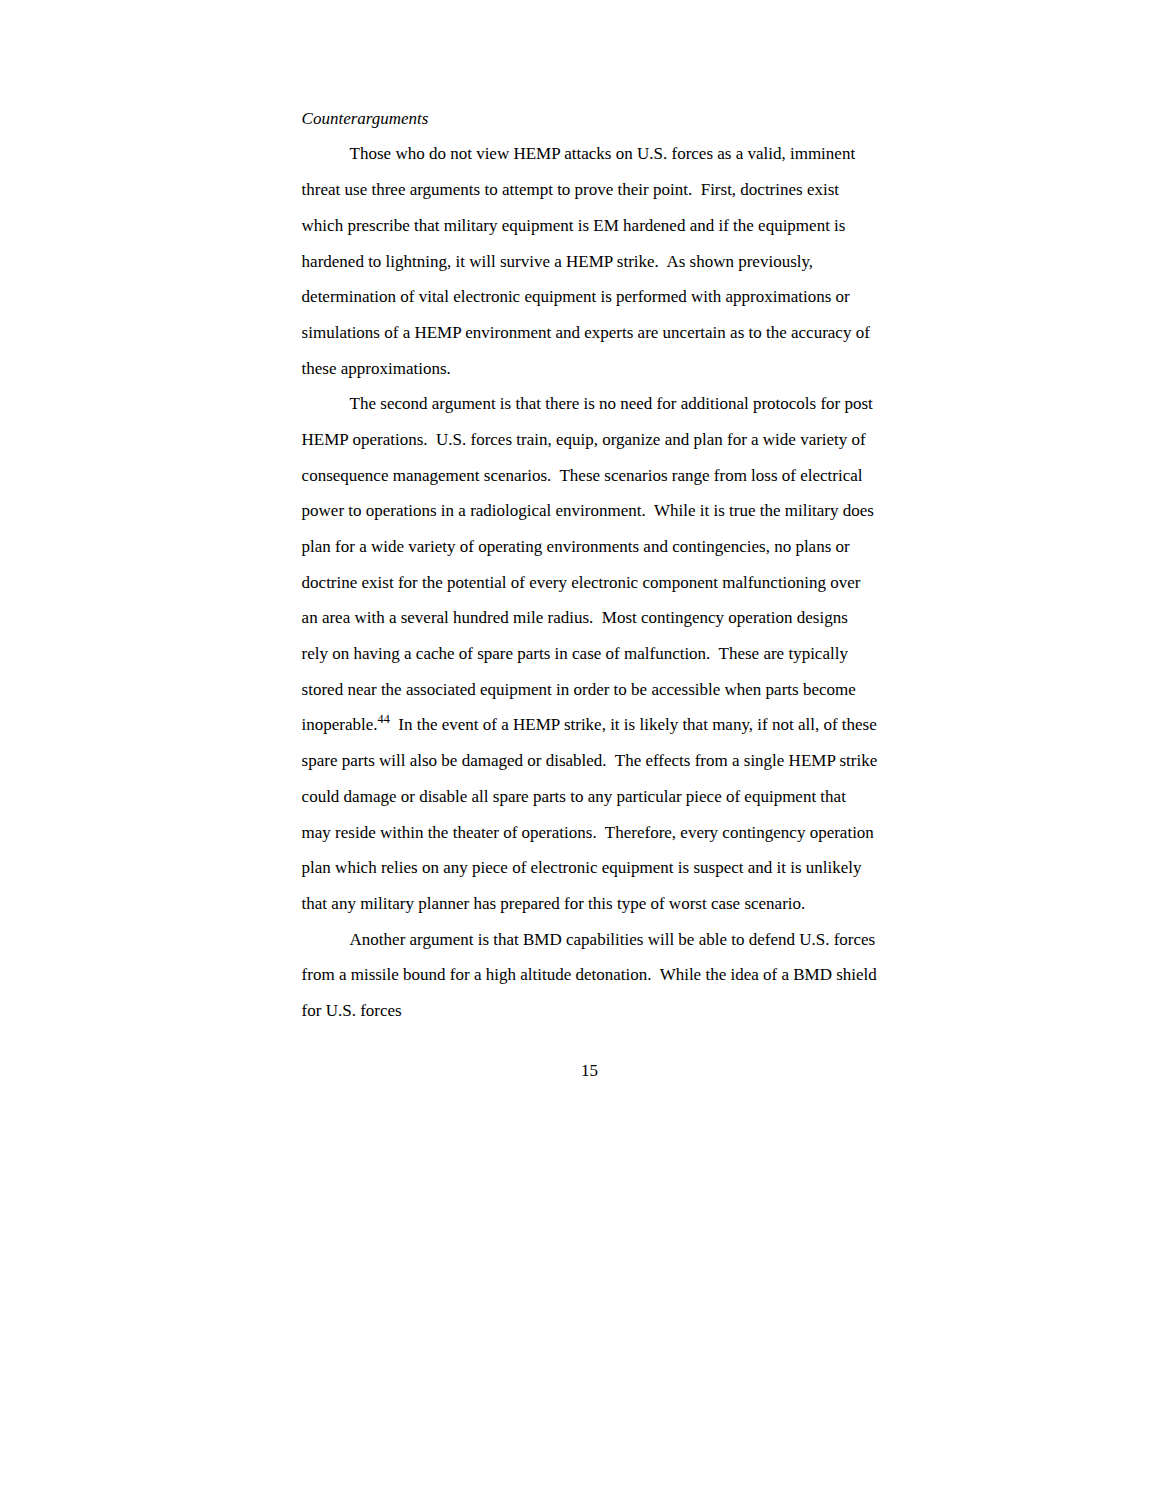Counterarguments
Those who do not view HEMP attacks on U.S. forces as a valid, imminent threat use three arguments to attempt to prove their point. First, doctrines exist which prescribe that military equipment is EM hardened and if the equipment is hardened to lightning, it will survive a HEMP strike. As shown previously, determination of vital electronic equipment is performed with approximations or simulations of a HEMP environment and experts are uncertain as to the accuracy of these approximations.
The second argument is that there is no need for additional protocols for post HEMP operations. U.S. forces train, equip, organize and plan for a wide variety of consequence management scenarios. These scenarios range from loss of electrical power to operations in a radiological environment. While it is true the military does plan for a wide variety of operating environments and contingencies, no plans or doctrine exist for the potential of every electronic component malfunctioning over an area with a several hundred mile radius. Most contingency operation designs rely on having a cache of spare parts in case of malfunction. These are typically stored near the associated equipment in order to be accessible when parts become inoperable.44 In the event of a HEMP strike, it is likely that many, if not all, of these spare parts will also be damaged or disabled. The effects from a single HEMP strike could damage or disable all spare parts to any particular piece of equipment that may reside within the theater of operations. Therefore, every contingency operation plan which relies on any piece of electronic equipment is suspect and it is unlikely that any military planner has prepared for this type of worst case scenario.
Another argument is that BMD capabilities will be able to defend U.S. forces from a missile bound for a high altitude detonation. While the idea of a BMD shield for U.S. forces
15